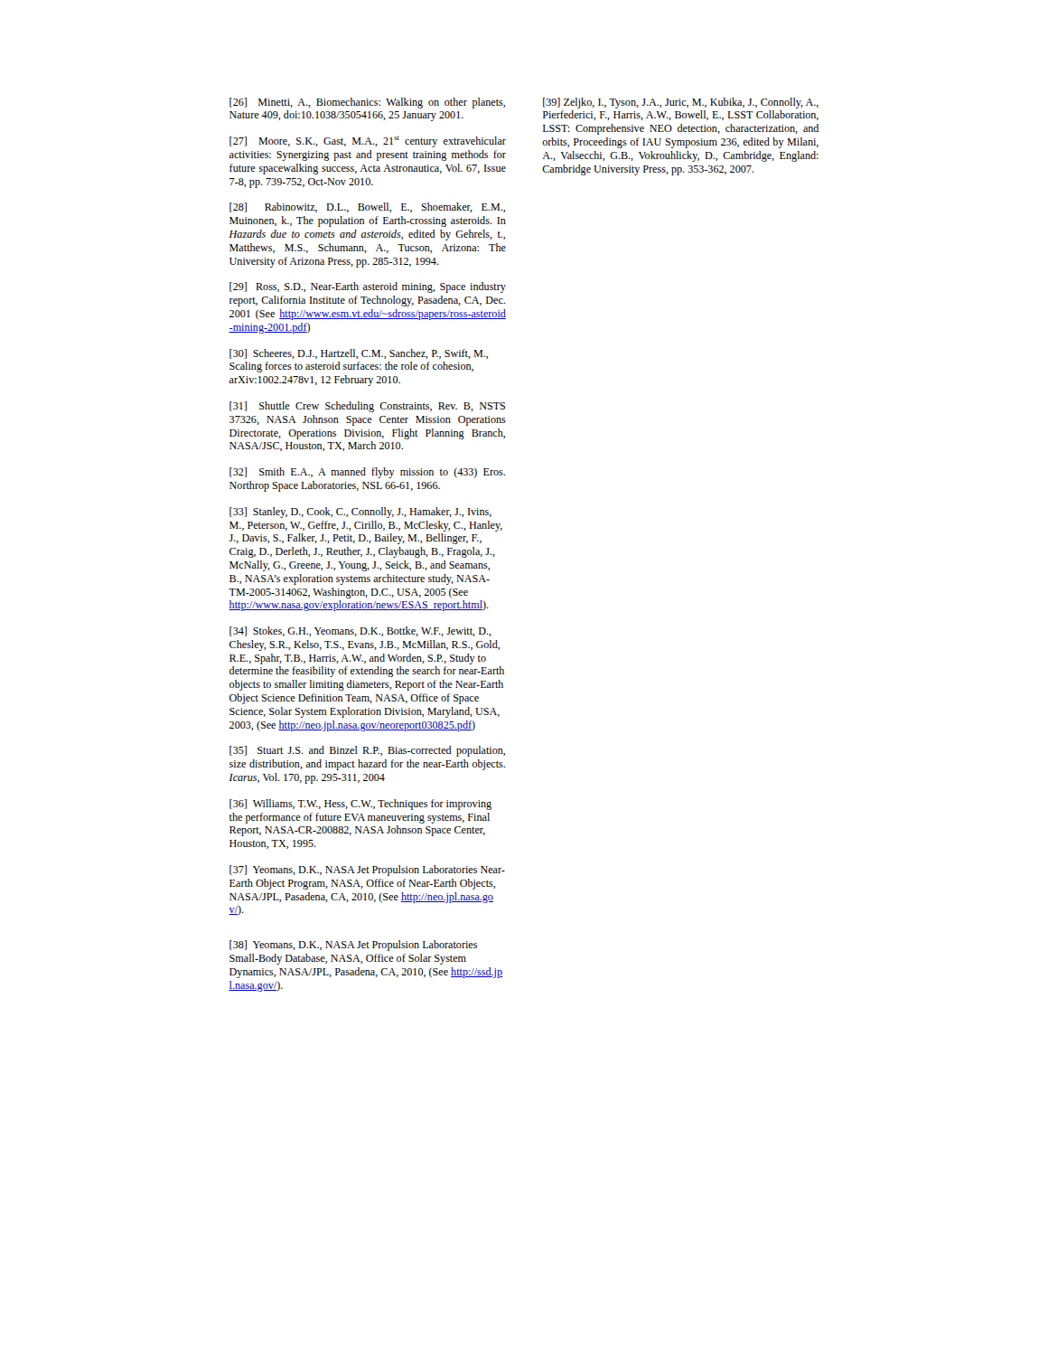[26] Minetti, A., Biomechanics: Walking on other planets, Nature 409, doi:10.1038/35054166, 25 January 2001.
[27] Moore, S.K., Gast, M.A., 21st century extravehicular activities: Synergizing past and present training methods for future spacewalking success, Acta Astronautica, Vol. 67, Issue 7-8, pp. 739-752, Oct-Nov 2010.
[28] Rabinowitz, D.L., Bowell, E., Shoemaker, E.M., Muinonen, k., The population of Earth-crossing asteroids. In Hazards due to comets and asteroids, edited by Gehrels, t., Matthews, M.S., Schumann, A., Tucson, Arizona: The University of Arizona Press, pp. 285-312, 1994.
[29] Ross, S.D., Near-Earth asteroid mining, Space industry report, California Institute of Technology, Pasadena, CA, Dec. 2001 (See http://www.esm.vt.edu/~sdross/papers/ross-asteroid-mining-2001.pdf)
[30] Scheeres, D.J., Hartzell, C.M., Sanchez, P., Swift, M.,
Scaling forces to asteroid surfaces: the role of cohesion,
arXiv:1002.2478v1, 12 February 2010.
[31] Shuttle Crew Scheduling Constraints, Rev. B, NSTS 37326, NASA Johnson Space Center Mission Operations Directorate, Operations Division, Flight Planning Branch, NASA/JSC, Houston, TX, March 2010.
[32] Smith E.A., A manned flyby mission to (433) Eros. Northrop Space Laboratories, NSL 66-61, 1966.
[33] Stanley, D., Cook, C., Connolly, J., Hamaker, J., Ivins, M., Peterson, W., Geffre, J., Cirillo, B., McClesky, C., Hanley, J., Davis, S., Falker, J., Petit, D., Bailey, M., Bellinger, F., Craig, D., Derleth, J., Reuther, J., Claybaugh, B., Fragola, J., McNally, G., Greene, J., Young, J., Seick, B., and Seamans, B., NASA’s exploration systems architecture study, NASA-TM-2005-314062, Washington, D.C., USA, 2005 (See
http://www.nasa.gov/exploration/news/ESAS_report.html).
[34] Stokes, G.H., Yeomans, D.K., Bottke, W.F., Jewitt, D., Chesley, S.R., Kelso, T.S., Evans, J.B., McMillan, R.S., Gold, R.E., Spahr, T.B., Harris, A.W., and Worden, S.P., Study to determine the feasibility of extending the search for near-Earth objects to smaller limiting diameters, Report of the Near-Earth Object Science Definition Team, NASA, Office of Space Science, Solar System Exploration Division, Maryland, USA, 2003, (See http://neo.jpl.nasa.gov/neoreport030825.pdf)
[35] Stuart J.S. and Binzel R.P., Bias-corrected population, size distribution, and impact hazard for the near-Earth objects. Icarus, Vol. 170, pp. 295-311, 2004
[36] Williams, T.W., Hess, C.W., Techniques for improving the performance of future EVA maneuvering systems, Final Report, NASA-CR-200882, NASA Johnson Space Center, Houston, TX, 1995.
[37] Yeomans, D.K., NASA Jet Propulsion Laboratories Near-Earth Object Program, NASA, Office of Near-Earth Objects, NASA/JPL, Pasadena, CA, 2010, (See http://neo.jpl.nasa.gov/).
[38] Yeomans, D.K., NASA Jet Propulsion Laboratories Small-Body Database, NASA, Office of Solar System Dynamics, NASA/JPL, Pasadena, CA, 2010, (See http://ssd.jpl.nasa.gov/).
[39] Zeljko, I., Tyson, J.A., Juric, M., Kubika, J., Connolly, A., Pierfederici, F., Harris, A.W., Bowell, E., LSST Collaboration, LSST: Comprehensive NEO detection, characterization, and orbits, Proceedings of IAU Symposium 236, edited by Milani, A., Valsecchi, G.B., Vokrouhlicky, D., Cambridge, England: Cambridge University Press, pp. 353-362, 2007.